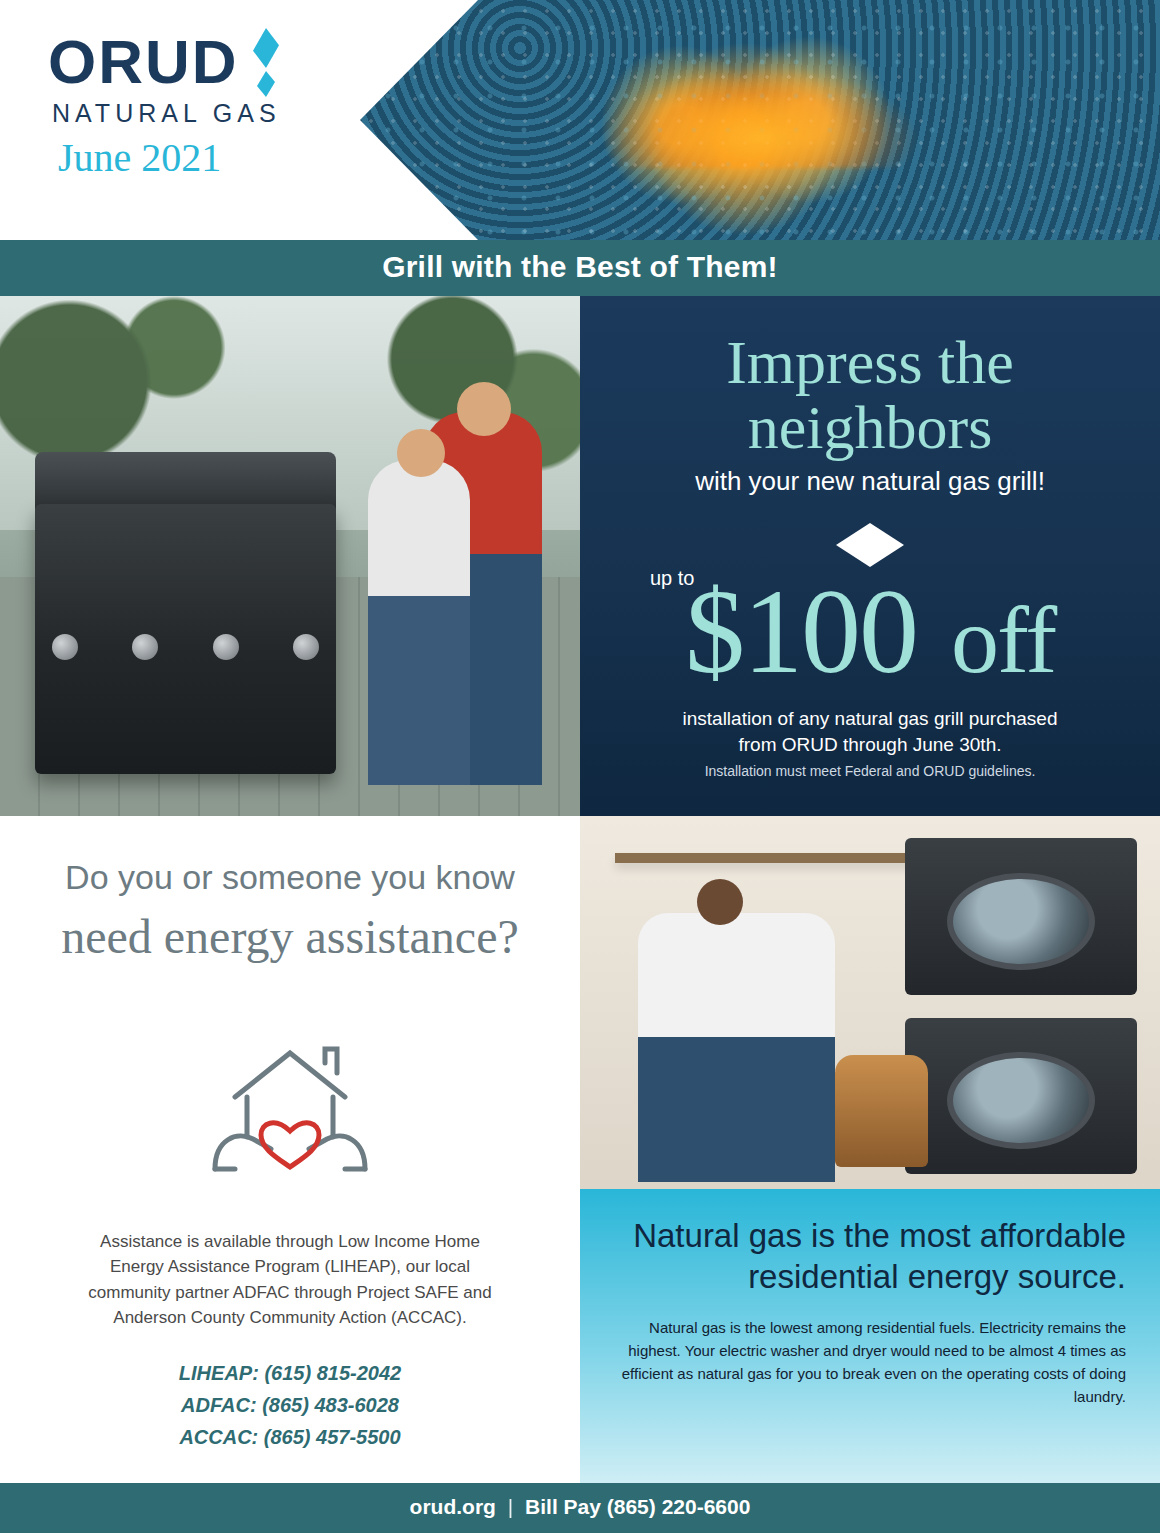ORUD
NATURAL GAS
June 2021
Grill with the Best of Them!
Impress the neighbors
with your new natural gas grill!
up to
$100 off
installation of any natural gas grill purchased
from ORUD through June 30th.
Installation must meet Federal and ORUD guidelines.
Do you or someone you know
need energy assistance?
Assistance is available through Low Income Home
Energy Assistance Program (LIHEAP), our local
community partner ADFAC through Project SAFE and
Anderson County Community Action (ACCAC).
LIHEAP: (615) 815-2042
ADFAC: (865) 483-6028
ACCAC: (865) 457-5500
Natural gas is the most affordable
residential energy source.
Natural gas is the lowest among residential fuels. Electricity remains the highest. Your electric washer and dryer would need to be almost 4 times as efficient as natural gas for you to break even on the operating costs of doing laundry.
orud.org | Bill Pay (865) 220-6600